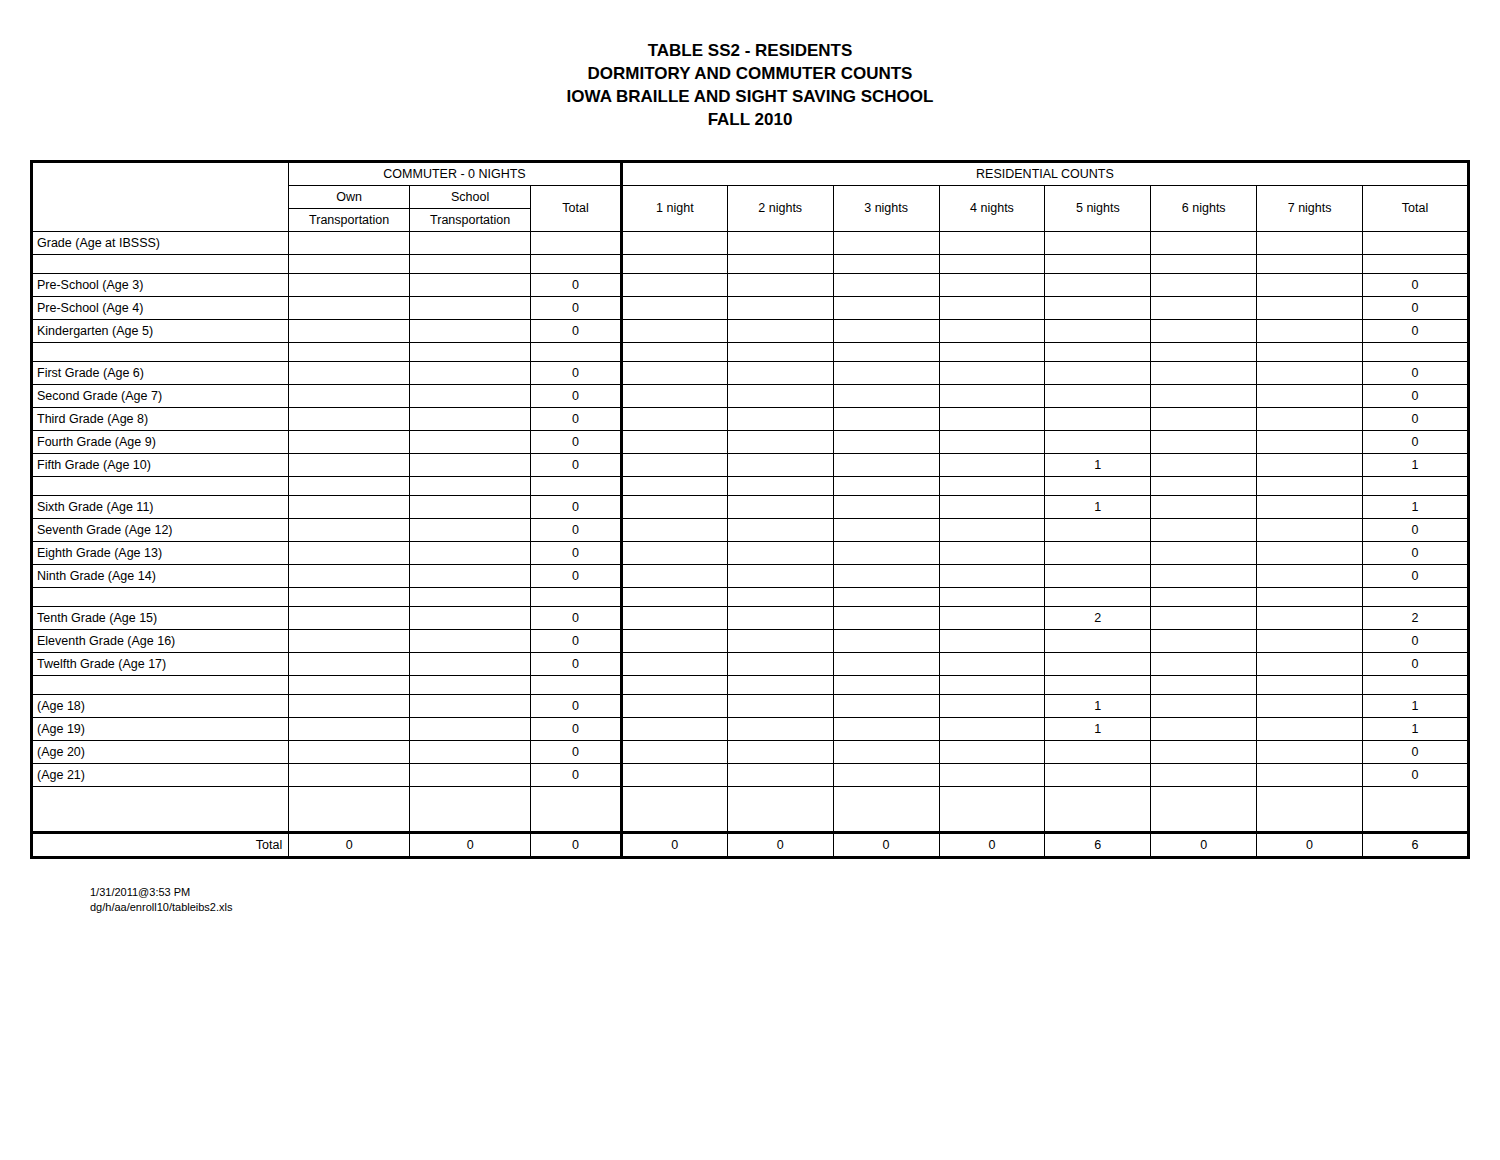TABLE SS2 - RESIDENTS
DORMITORY AND COMMUTER COUNTS
IOWA BRAILLE AND SIGHT SAVING SCHOOL
FALL 2010
| | COMMUTER - 0 NIGHTS | RESIDENTIAL COUNTS |
| --- | --- | --- |
| Own | School | Total | 1 night | 2 nights | 3 nights | 4 nights | 5 nights | 6 nights | 7 nights | Total |
| Transportation | Transportation |
| Grade (Age at IBSSS) | | | | | | | | | | | |
| Pre-School (Age 3) | | | 0 | | | | | | | | 0 |
| Pre-School (Age 4) | | | 0 | | | | | | | | 0 |
| Kindergarten (Age 5) | | | 0 | | | | | | | | 0 |
| First Grade (Age 6) | | | 0 | | | | | | | | 0 |
| Second Grade (Age 7) | | | 0 | | | | | | | | 0 |
| Third Grade (Age 8) | | | 0 | | | | | | | | 0 |
| Fourth Grade (Age 9) | | | 0 | | | | | | | | 0 |
| Fifth Grade (Age 10) | | | 0 | | | | | 1 | | | 1 |
| Sixth Grade (Age 11) | | | 0 | | | | | 1 | | | 1 |
| Seventh Grade (Age 12) | | | 0 | | | | | | | | 0 |
| Eighth Grade (Age 13) | | | 0 | | | | | | | | 0 |
| Ninth Grade (Age 14) | | | 0 | | | | | | | | 0 |
| Tenth Grade (Age 15) | | | 0 | | | | | 2 | | | 2 |
| Eleventh Grade (Age 16) | | | 0 | | | | | | | | 0 |
| Twelfth Grade (Age 17) | | | 0 | | | | | | | | 0 |
| (Age 18) | | | 0 | | | | | 1 | | | 1 |
| (Age 19) | | | 0 | | | | | 1 | | | 1 |
| (Age 20) | | | 0 | | | | | | | | 0 |
| (Age 21) | | | 0 | | | | | | | | 0 |
| Total | 0 | 0 | 0 | 0 | 0 | 0 | 0 | 6 | 0 | 0 | 6 |
1/31/2011@3:53 PM
dg/h/aa/enroll10/tableibs2.xls